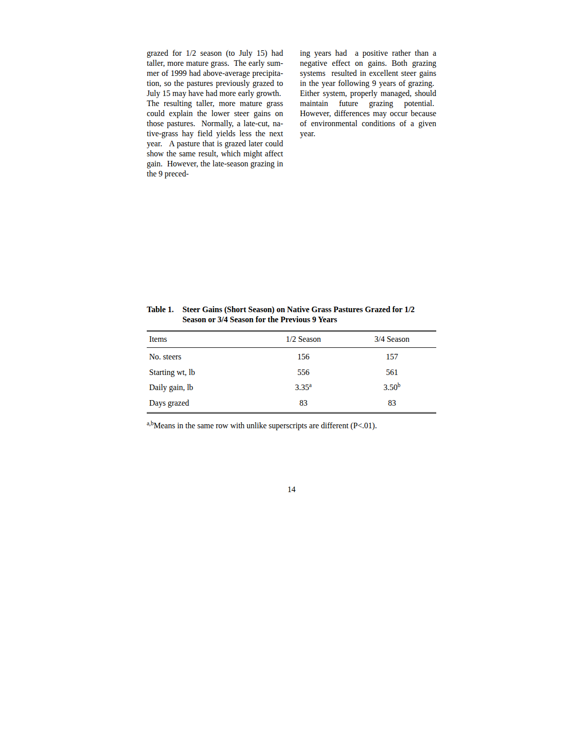grazed for 1/2 season (to July 15) had taller, more mature grass. The early summer of 1999 had above-average precipitation, so the pastures previously grazed to July 15 may have had more early growth. The resulting taller, more mature grass could explain the lower steer gains on those pastures. Normally, a late-cut, native-grass hay field yields less the next year. A pasture that is grazed later could show the same result, which might affect gain. However, the late-season grazing in the 9 preced-
ing years had a positive rather than a negative effect on gains. Both grazing systems resulted in excellent steer gains in the year following 9 years of grazing. Either system, properly managed, should maintain future grazing potential. However, differences may occur because of environmental conditions of a given year.
Table 1. Steer Gains (Short Season) on Native Grass Pastures Grazed for 1/2 Season or 3/4 Season for the Previous 9 Years
| Items | 1/2 Season | 3/4 Season |
| --- | --- | --- |
| No. steers | 156 | 157 |
| Starting wt, lb | 556 | 561 |
| Daily gain, lb | 3.35 a | 3.50 b |
| Days grazed | 83 | 83 |
a,bMeans in the same row with unlike superscripts are different (P<.01).
14